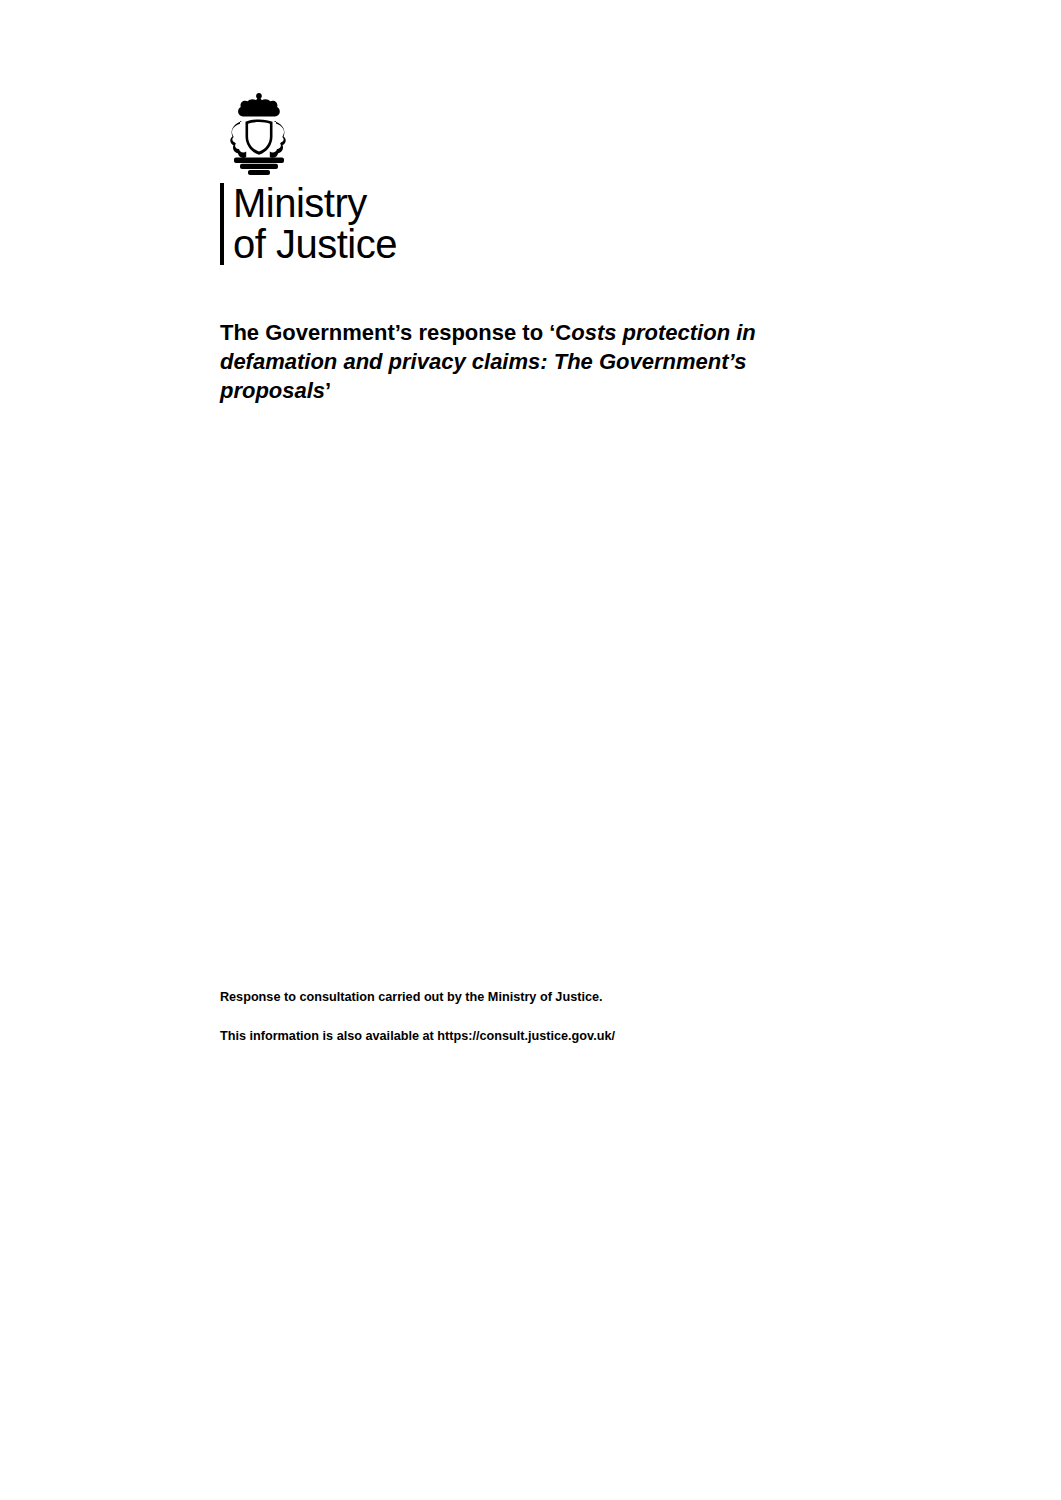Ministry
of Justice
The Government’s response to ‘Costs protection in defamation and privacy claims: The Government’s proposals’
Response to consultation carried out by the Ministry of Justice.
This information is also available at https://consult.justice.gov.uk/